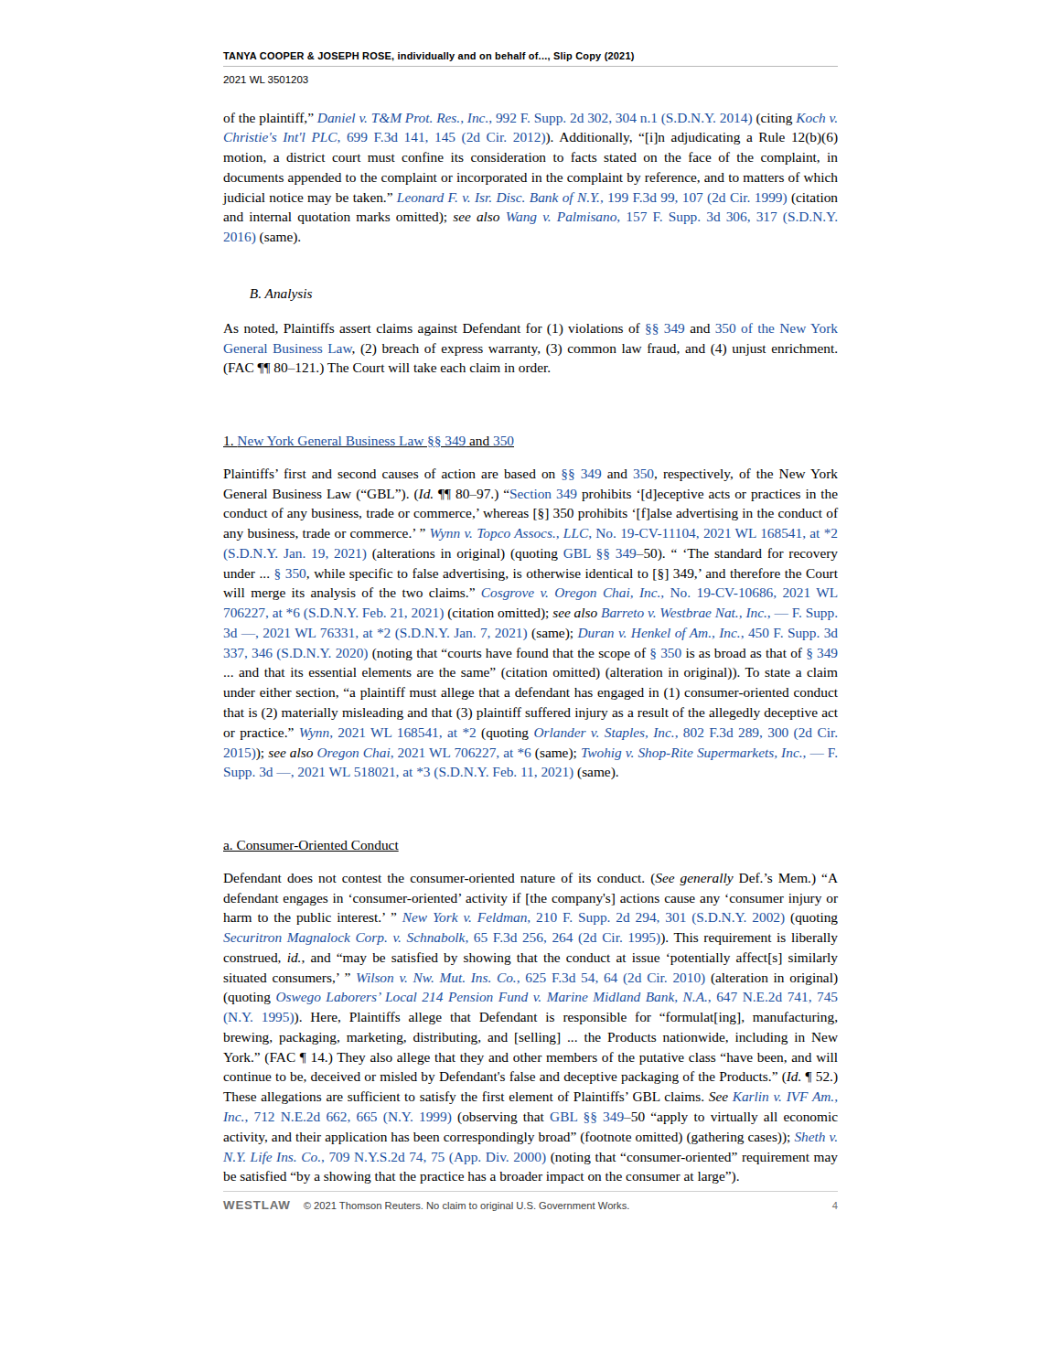TANYA COOPER & JOSEPH ROSE, individually and on behalf of..., Slip Copy (2021)
2021 WL 3501203
of the plaintiff,” Daniel v. T&M Prot. Res., Inc., 992 F. Supp. 2d 302, 304 n.1 (S.D.N.Y. 2014) (citing Koch v. Christie's Int'l PLC, 699 F.3d 141, 145 (2d Cir. 2012)). Additionally, “[i]n adjudicating a Rule 12(b)(6) motion, a district court must confine its consideration to facts stated on the face of the complaint, in documents appended to the complaint or incorporated in the complaint by reference, and to matters of which judicial notice may be taken.” Leonard F. v. Isr. Disc. Bank of N.Y., 199 F.3d 99, 107 (2d Cir. 1999) (citation and internal quotation marks omitted); see also Wang v. Palmisano, 157 F. Supp. 3d 306, 317 (S.D.N.Y. 2016) (same).
B. Analysis
As noted, Plaintiffs assert claims against Defendant for (1) violations of §§ 349 and 350 of the New York General Business Law, (2) breach of express warranty, (3) common law fraud, and (4) unjust enrichment. (FAC ¶¶ 80–121.) The Court will take each claim in order.
1. New York General Business Law §§ 349 and 350
Plaintiffs’ first and second causes of action are based on §§ 349 and 350, respectively, of the New York General Business Law (“GBL”). (Id. ¶¶ 80–97.) “Section 349 prohibits ‘[d]eceptive acts or practices in the conduct of any business, trade or commerce,’ whereas [§] 350 prohibits ‘[f]alse advertising in the conduct of any business, trade or commerce.’ ” Wynn v. Topco Assocs., LLC, No. 19-CV-11104, 2021 WL 168541, at *2 (S.D.N.Y. Jan. 19, 2021) (alterations in original) (quoting GBL §§ 349–50). “ ‘The standard for recovery under ... § 350, while specific to false advertising, is otherwise identical to [§] 349,’ and therefore the Court will merge its analysis of the two claims.” Cosgrove v. Oregon Chai, Inc., No. 19-CV-10686, 2021 WL 706227, at *6 (S.D.N.Y. Feb. 21, 2021) (citation omitted); see also Barreto v. Westbrae Nat., Inc., — F. Supp. 3d —, 2021 WL 76331, at *2 (S.D.N.Y. Jan. 7, 2021) (same); Duran v. Henkel of Am., Inc., 450 F. Supp. 3d 337, 346 (S.D.N.Y. 2020) (noting that “courts have found that the scope of § 350 is as broad as that of § 349 ... and that its essential elements are the same” (citation omitted) (alteration in original)). To state a claim under either section, “a plaintiff must allege that a defendant has engaged in (1) consumer-oriented conduct that is (2) materially misleading and that (3) plaintiff suffered injury as a result of the allegedly deceptive act or practice.” Wynn, 2021 WL 168541, at *2 (quoting Orlander v. Staples, Inc., 802 F.3d 289, 300 (2d Cir. 2015)); see also Oregon Chai, 2021 WL 706227, at *6 (same); Twohig v. Shop-Rite Supermarkets, Inc., — F. Supp. 3d —, 2021 WL 518021, at *3 (S.D.N.Y. Feb. 11, 2021) (same).
a. Consumer-Oriented Conduct
Defendant does not contest the consumer-oriented nature of its conduct. (See generally Def.’s Mem.) “A defendant engages in ‘consumer-oriented’ activity if [the company's] actions cause any ‘consumer injury or harm to the public interest.’ ” New York v. Feldman, 210 F. Supp. 2d 294, 301 (S.D.N.Y. 2002) (quoting Securitron Magnalock Corp. v. Schnabolk, 65 F.3d 256, 264 (2d Cir. 1995)). This requirement is liberally construed, id., and “may be satisfied by showing that the conduct at issue ‘potentially affect[s] similarly situated consumers,’ ” Wilson v. Nw. Mut. Ins. Co., 625 F.3d 54, 64 (2d Cir. 2010) (alteration in original) (quoting Oswego Laborers’ Local 214 Pension Fund v. Marine Midland Bank, N.A., 647 N.E.2d 741, 745 (N.Y. 1995)). Here, Plaintiffs allege that Defendant is responsible for “formulat[ing], manufacturing, brewing, packaging, marketing, distributing, and [selling] ... the Products nationwide, including in New York.” (FAC ¶ 14.) They also allege that they and other members of the putative class “have been, and will continue to be, deceived or misled by Defendant's false and deceptive packaging of the Products.” (Id. ¶ 52.) These allegations are sufficient to satisfy the first element of Plaintiffs’ GBL claims. See Karlin v. IVF Am., Inc., 712 N.E.2d 662, 665 (N.Y. 1999) (observing that GBL §§ 349–50 “apply to virtually all economic activity, and their application has been correspondingly broad” (footnote omitted) (gathering cases)); Sheth v. N.Y. Life Ins. Co., 709 N.Y.S.2d 74, 75 (App. Div. 2000) (noting that “consumer-oriented” requirement may be satisfied “by a showing that the practice has a broader impact on the consumer at large”).
WESTLAW © 2021 Thomson Reuters. No claim to original U.S. Government Works. 4